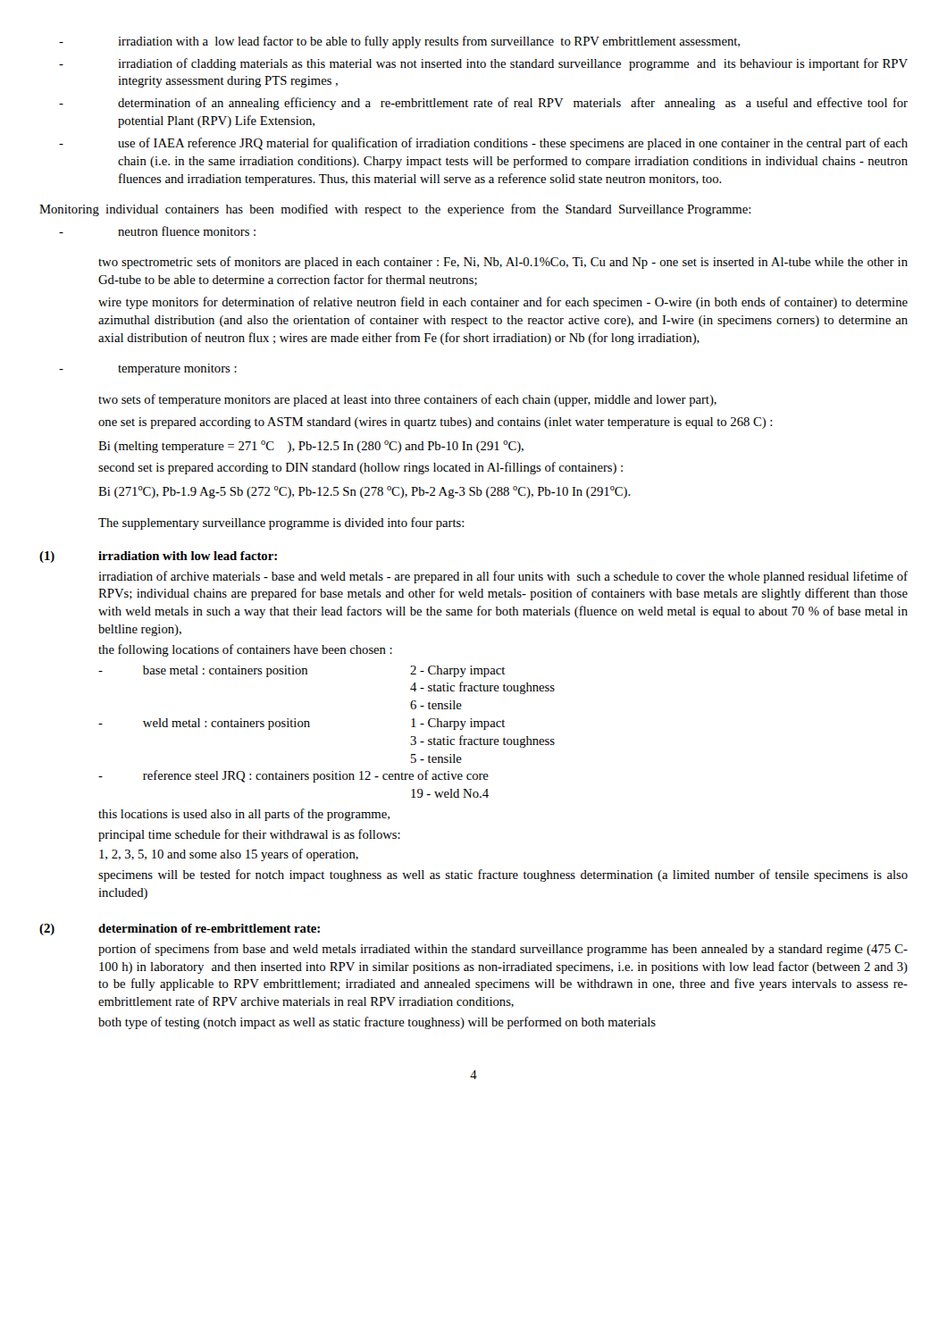- irradiation with a low lead factor to be able to fully apply results from surveillance to RPV embrittlement assessment,
- irradiation of cladding materials as this material was not inserted into the standard surveillance programme and its behaviour is important for RPV integrity assessment during PTS regimes ,
- determination of an annealing efficiency and a re-embrittlement rate of real RPV materials after annealing as a useful and effective tool for potential Plant (RPV) Life Extension,
- use of IAEA reference JRQ material for qualification of irradiation conditions - these specimens are placed in one container in the central part of each chain (i.e. in the same irradiation conditions). Charpy impact tests will be performed to compare irradiation conditions in individual chains - neutron fluences and irradiation temperatures. Thus, this material will serve as a reference solid state neutron monitors, too.
Monitoring individual containers has been modified with respect to the experience from the Standard Surveillance Programme:
- neutron fluence monitors :
two spectrometric sets of monitors are placed in each container : Fe, Ni, Nb, Al-0.1%Co, Ti, Cu and Np - one set is inserted in Al-tube while the other in Gd-tube to be able to determine a correction factor for thermal neutrons;
wire type monitors for determination of relative neutron field in each container and for each specimen - O-wire (in both ends of container) to determine azimuthal distribution (and also the orientation of container with respect to the reactor active core), and I-wire (in specimens corners) to determine an axial distribution of neutron flux ; wires are made either from Fe (for short irradiation) or Nb (for long irradiation),
- temperature monitors :
two sets of temperature monitors are placed at least into three containers of each chain (upper, middle and lower part),
one set is prepared according to ASTM standard (wires in quartz tubes) and contains (inlet water temperature is equal to 268 C) :
Bi (melting temperature = 271 oC ), Pb-12.5 In (280 oC) and Pb-10 In (291 oC),
second set is prepared according to DIN standard (hollow rings located in Al-fillings of containers) :
Bi (271oC), Pb-1.9 Ag-5 Sb (272 oC), Pb-12.5 Sn (278 oC), Pb-2 Ag-3 Sb (288 oC), Pb-10 In (291oC).
The supplementary surveillance programme is divided into four parts:
(1)
irradiation with low lead factor:
irradiation of archive materials - base and weld metals - are prepared in all four units with such a schedule to cover the whole planned residual lifetime of RPVs; individual chains are prepared for base metals and other for weld metals- position of containers with base metals are slightly different than those with weld metals in such a way that their lead factors will be the same for both materials (fluence on weld metal is equal to about 70 % of base metal in beltline region),
the following locations of containers have been chosen :
| - | base metal : containers position | 2 - Charpy impact |
| | | 4 - static fracture toughness |
| | | 6 - tensile |
| - | weld metal : containers position | 1 - Charpy impact |
| | | 3 - static fracture toughness |
| | | 5 - tensile |
| - | reference steel JRQ : containers position 12 - centre of active core |
| | | 19 - weld No.4 |
this locations is used also in all parts of the programme,
principal time schedule for their withdrawal is as follows:
1, 2, 3, 5, 10 and some also 15 years of operation,
specimens will be tested for notch impact toughness as well as static fracture toughness determination (a limited number of tensile specimens is also included)
(2)
determination of re-embrittlement rate:
portion of specimens from base and weld metals irradiated within the standard surveillance programme has been annealed by a standard regime (475 C-100 h) in laboratory and then inserted into RPV in similar positions as non-irradiated specimens, i.e. in positions with low lead factor (between 2 and 3) to be fully applicable to RPV embrittlement; irradiated and annealed specimens will be withdrawn in one, three and five years intervals to assess re-embrittlement rate of RPV archive materials in real RPV irradiation conditions,
both type of testing (notch impact as well as static fracture toughness) will be performed on both materials
4